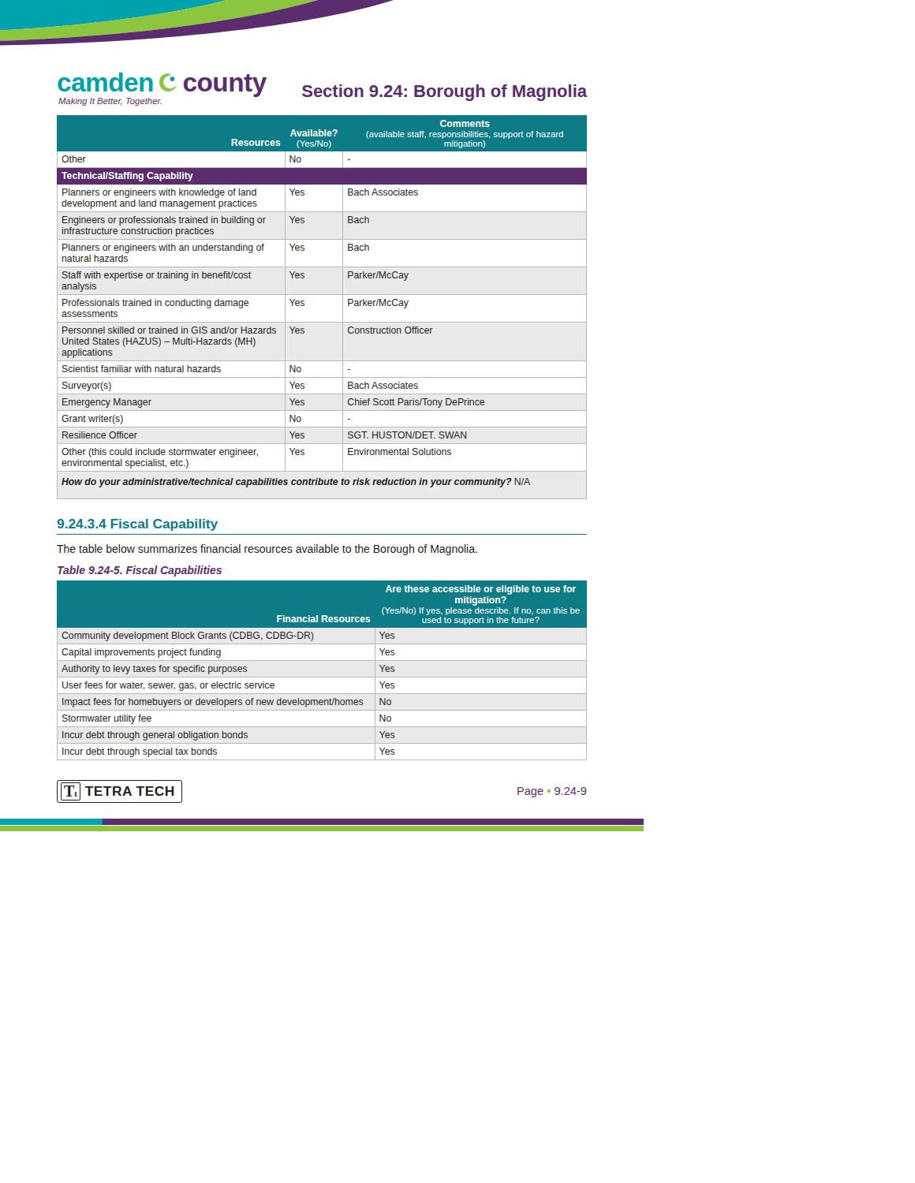camden county
Making It Better, Together.
Section 9.24: Borough of Magnolia
| Resources | Available? (Yes/No) | Comments (available staff, responsibilities, support of hazard mitigation) |
| --- | --- | --- |
| Other | No | - |
| Technical/Staffing Capability |
| Planners or engineers with knowledge of land development and land management practices | Yes | Bach Associates |
| Engineers or professionals trained in building or infrastructure construction practices | Yes | Bach |
| Planners or engineers with an understanding of natural hazards | Yes | Bach |
| Staff with expertise or training in benefit/cost analysis | Yes | Parker/McCay |
| Professionals trained in conducting damage assessments | Yes | Parker/McCay |
| Personnel skilled or trained in GIS and/or Hazards United States (HAZUS) – Multi-Hazards (MH) applications | Yes | Construction Officer |
| Scientist familiar with natural hazards | No | - |
| Surveyor(s) | Yes | Bach Associates |
| Emergency Manager | Yes | Chief Scott Paris/Tony DePrince |
| Grant writer(s) | No | - |
| Resilience Officer | Yes | SGT. HUSTON/DET. SWAN |
| Other (this could include stormwater engineer, environmental specialist, etc.) | Yes | Environmental Solutions |
| How do your administrative/technical capabilities contribute to risk reduction in your community? N/A |
9.24.3.4 Fiscal Capability
The table below summarizes financial resources available to the Borough of Magnolia.
Table 9.24-5. Fiscal Capabilities
| Financial Resources | Are these accessible or eligible to use for mitigation? (Yes/No) If yes, please describe. If no, can this be used to support in the future? |
| --- | --- |
| Community development Block Grants (CDBG, CDBG-DR) | Yes |
| Capital improvements project funding | Yes |
| Authority to levy taxes for specific purposes | Yes |
| User fees for water, sewer, gas, or electric service | Yes |
| Impact fees for homebuyers or developers of new development/homes | No |
| Stormwater utility fee | No |
| Incur debt through general obligation bonds | Yes |
| Incur debt through special tax bonds | Yes |
Tt TETRA TECH
Page • 9.24-9